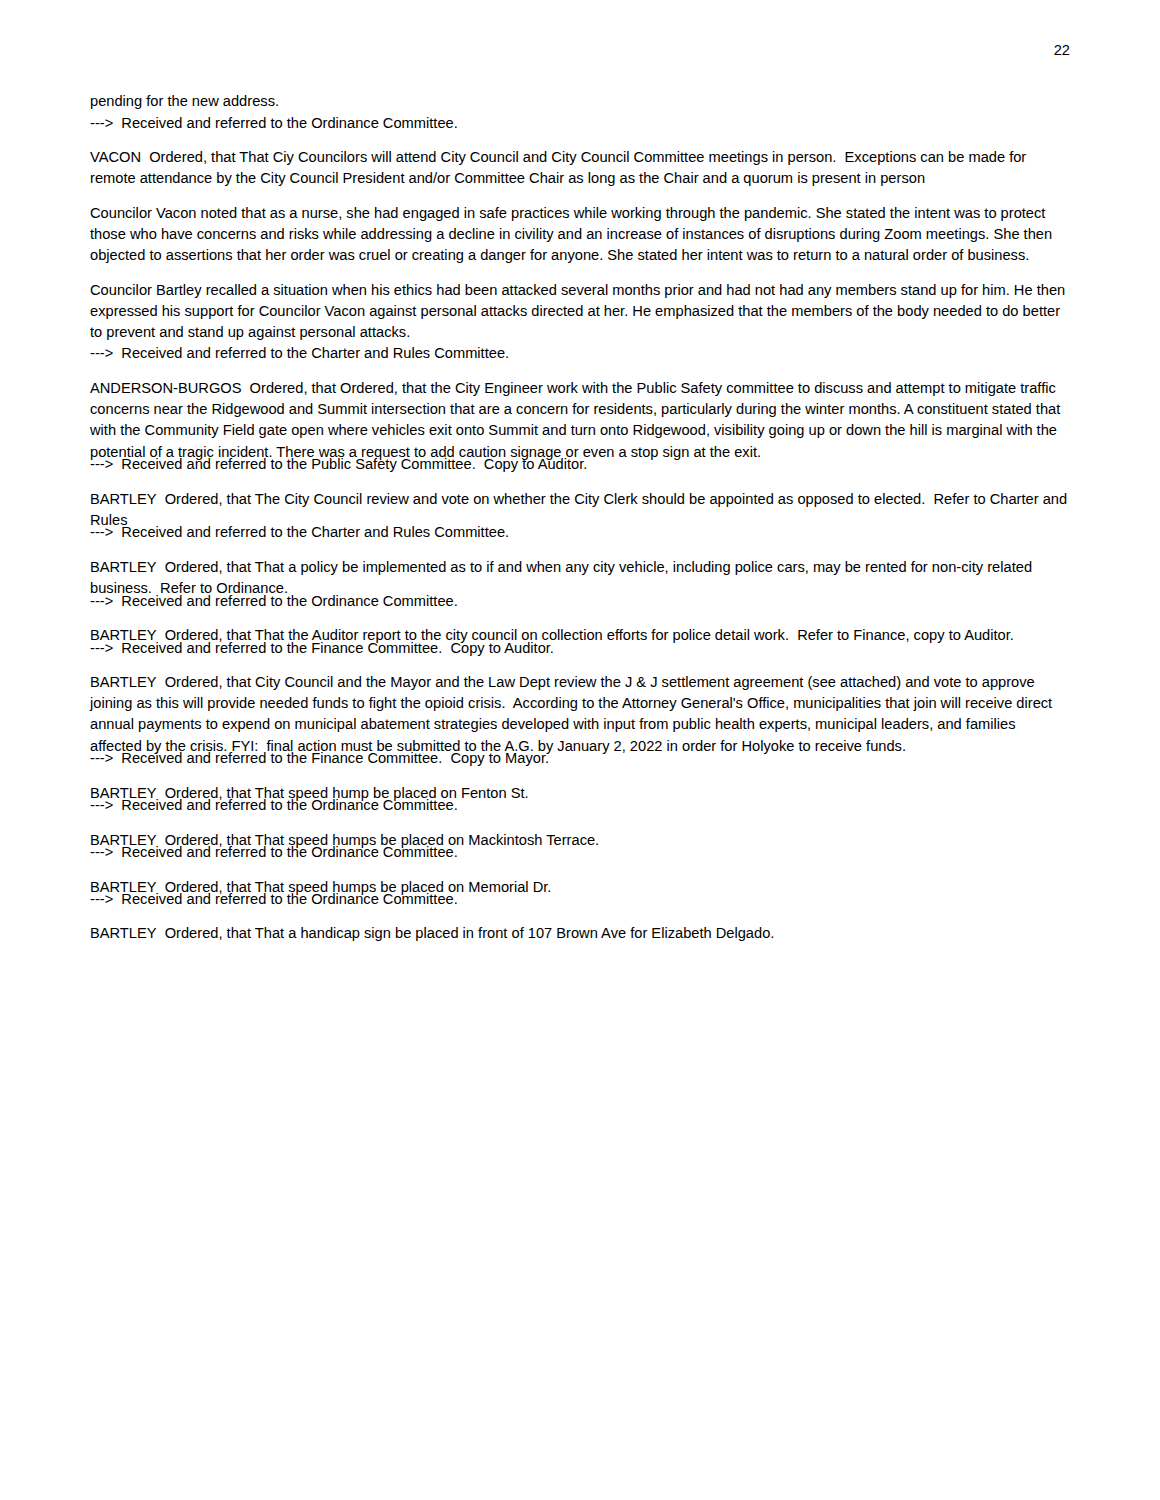22
pending for the new address.
---> Received and referred to the Ordinance Committee.
VACON Ordered, that That Ciy Councilors will attend City Council and City Council Committee meetings in person. Exceptions can be made for remote attendance by the City Council President and/or Committee Chair as long as the Chair and a quorum is present in person
Councilor Vacon noted that as a nurse, she had engaged in safe practices while working through the pandemic. She stated the intent was to protect those who have concerns and risks while addressing a decline in civility and an increase of instances of disruptions during Zoom meetings. She then objected to assertions that her order was cruel or creating a danger for anyone. She stated her intent was to return to a natural order of business.
Councilor Bartley recalled a situation when his ethics had been attacked several months prior and had not had any members stand up for him. He then expressed his support for Councilor Vacon against personal attacks directed at her. He emphasized that the members of the body needed to do better to prevent and stand up against personal attacks.
---> Received and referred to the Charter and Rules Committee.
ANDERSON-BURGOS Ordered, that Ordered, that the City Engineer work with the Public Safety committee to discuss and attempt to mitigate traffic concerns near the Ridgewood and Summit intersection that are a concern for residents, particularly during the winter months. A constituent stated that with the Community Field gate open where vehicles exit onto Summit and turn onto Ridgewood, visibility going up or down the hill is marginal with the potential of a tragic incident. There was a request to add caution signage or even a stop sign at the exit.
---> Received and referred to the Public Safety Committee. Copy to Auditor.
BARTLEY Ordered, that The City Council review and vote on whether the City Clerk should be appointed as opposed to elected. Refer to Charter and Rules
---> Received and referred to the Charter and Rules Committee.
BARTLEY Ordered, that That a policy be implemented as to if and when any city vehicle, including police cars, may be rented for non-city related business. Refer to Ordinance.
---> Received and referred to the Ordinance Committee.
BARTLEY Ordered, that That the Auditor report to the city council on collection efforts for police detail work. Refer to Finance, copy to Auditor.
---> Received and referred to the Finance Committee. Copy to Auditor.
BARTLEY Ordered, that City Council and the Mayor and the Law Dept review the J & J settlement agreement (see attached) and vote to approve joining as this will provide needed funds to fight the opioid crisis. According to the Attorney General's Office, municipalities that join will receive direct annual payments to expend on municipal abatement strategies developed with input from public health experts, municipal leaders, and families affected by the crisis. FYI: final action must be submitted to the A.G. by January 2, 2022 in order for Holyoke to receive funds.
---> Received and referred to the Finance Committee. Copy to Mayor.
BARTLEY Ordered, that That speed hump be placed on Fenton St.
---> Received and referred to the Ordinance Committee.
BARTLEY Ordered, that That speed humps be placed on Mackintosh Terrace.
---> Received and referred to the Ordinance Committee.
BARTLEY Ordered, that That speed humps be placed on Memorial Dr.
---> Received and referred to the Ordinance Committee.
BARTLEY Ordered, that That a handicap sign be placed in front of 107 Brown Ave for Elizabeth Delgado.